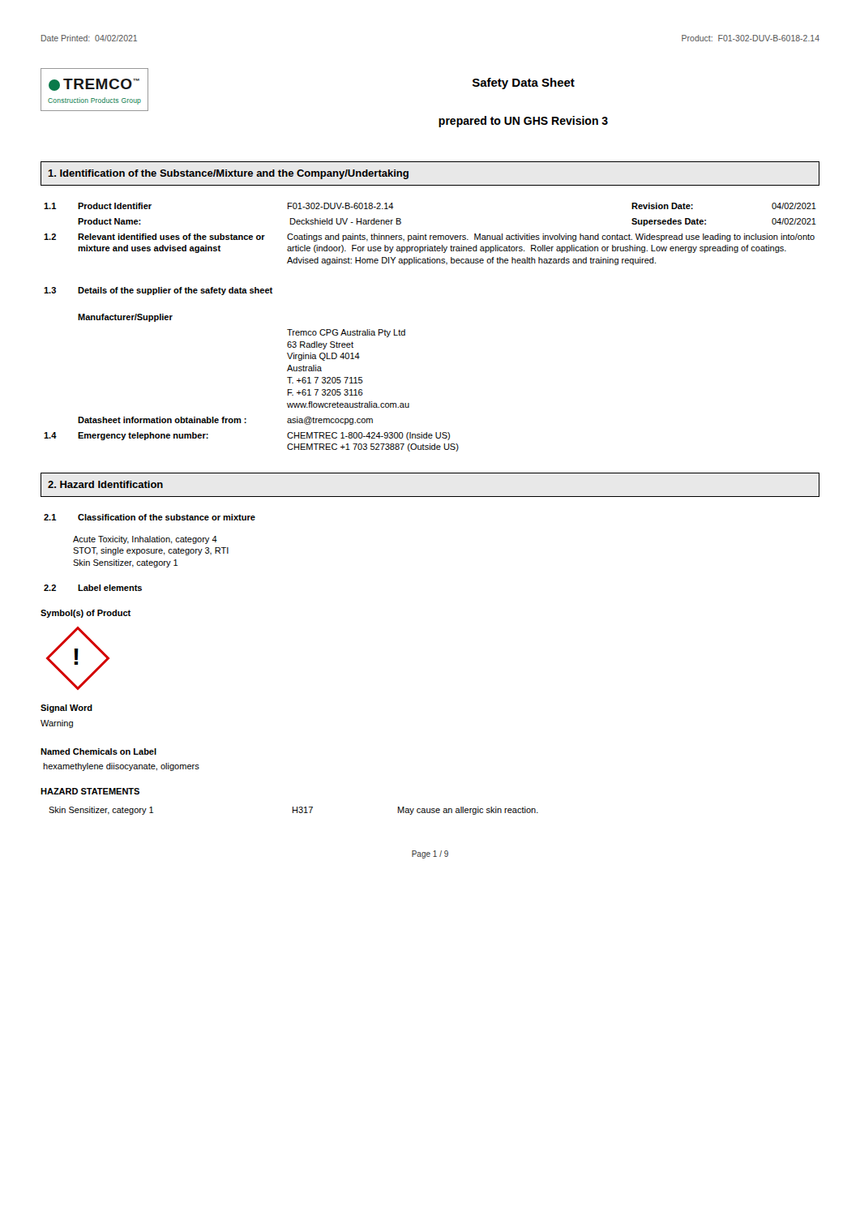Date Printed: 04/02/2021
Product: F01-302-DUV-B-6018-2.14
TREMCO™
Construction Products Group
Safety Data Sheet
prepared to UN GHS Revision 3
1. Identification of the Substance/Mixture and the Company/Undertaking
| 1.1 | Product Identifier | F01-302-DUV-B-6018-2.14 | Revision Date: | 04/02/2021 |
| | Product Name: | Deckshield UV - Hardener B | Supersedes Date: | 04/02/2021 |
| 1.2 | Relevant identified uses of the substance or mixture and uses advised against | Coatings and paints, thinners, paint removers. Manual activities involving hand contact. Widespread use leading to inclusion into/onto article (indoor). For use by appropriately trained applicators. Roller application or brushing. Low energy spreading of coatings. Advised against: Home DIY applications, because of the health hazards and training required. |
| 1.3 | Details of the supplier of the safety data sheet |
| | Manufacturer/Supplier | |
| | | Tremco CPG Australia Pty Ltd 63 Radley Street Virginia QLD 4014 Australia T. +61 7 3205 7115 F. +61 7 3205 3116 www.flowcreteaustralia.com.au |
| | Datasheet information obtainable from : | asia@tremcocpg.com |
| 1.4 | Emergency telephone number: | CHEMTREC 1-800-424-9300 (Inside US) CHEMTREC +1 703 5273887 (Outside US) |
2. Hazard Identification
| 2.1 | Classification of the substance or mixture |
Acute Toxicity, Inhalation, category 4
STOT, single exposure, category 3, RTI
Skin Sensitizer, category 1
| 2.2 | Label elements |
Symbol(s) of Product
!
Signal Word
Warning
Named Chemicals on Label
hexamethylene diisocyanate, oligomers
HAZARD STATEMENTS
Skin Sensitizer, category 1
H317
May cause an allergic skin reaction.
Page 1 / 9